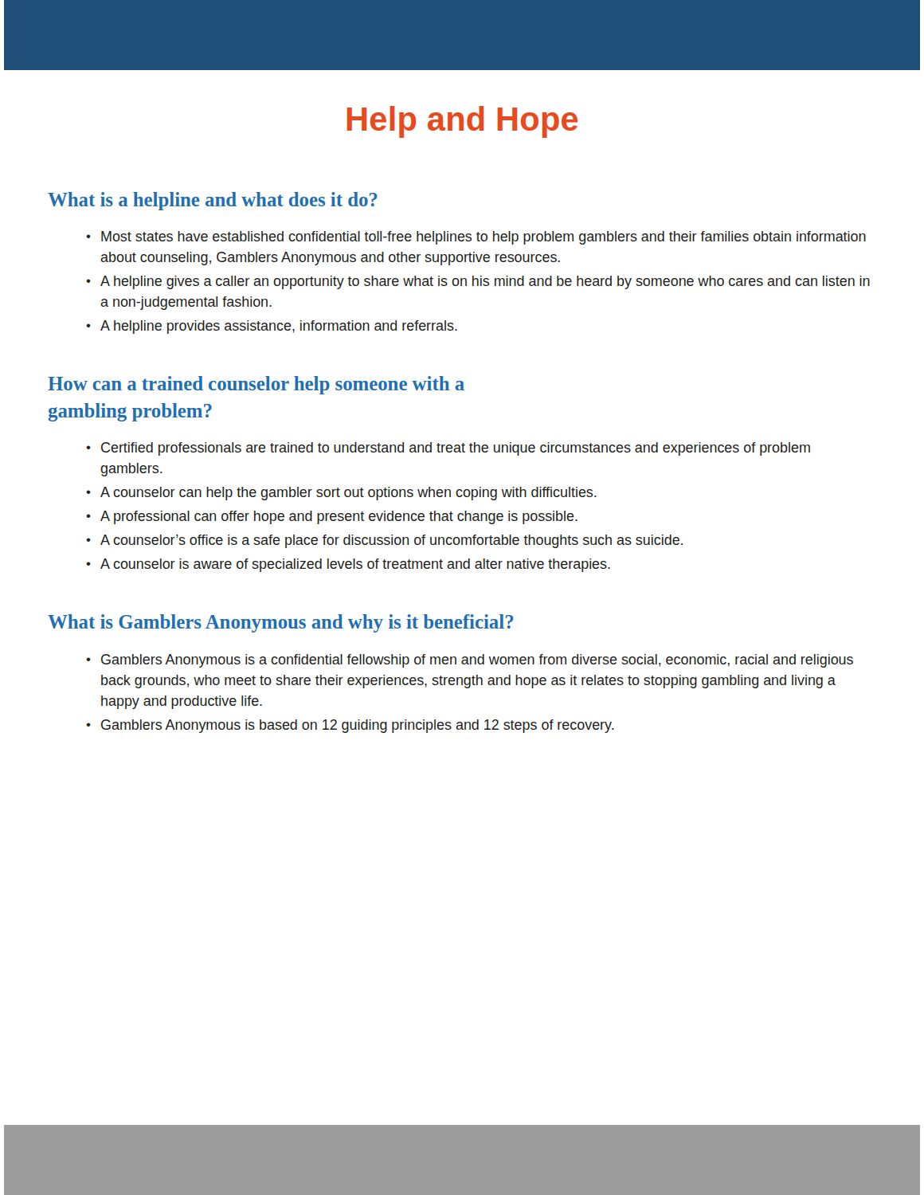Help and Hope
What is a helpline and what does it do?
Most states have established confidential toll-free helplines to help problem gamblers and their families obtain information about counseling, Gamblers Anonymous and other supportive resources.
A helpline gives a caller an opportunity to share what is on his mind and be heard by someone who cares and can listen in a non-judgemental fashion.
A helpline provides assistance, information and referrals.
How can a trained counselor help someone with a
gambling problem?
Certified professionals are trained to understand and treat the unique circumstances and experiences of problem gamblers.
A counselor can help the gambler sort out options when coping with difficulties.
A professional can offer hope and present evidence that change is possible.
A counselor’s office is a safe place for discussion of uncomfortable thoughts such as suicide.
A counselor is aware of specialized levels of treatment and alter native therapies.
What is Gamblers Anonymous and why is it beneficial?
Gamblers Anonymous is a confidential fellowship of men and women from diverse social, economic, racial and religious back grounds, who meet to share their experiences, strength and hope as it relates to stopping gambling and living a happy and productive life.
Gamblers Anonymous is based on 12 guiding principles and 12 steps of recovery.